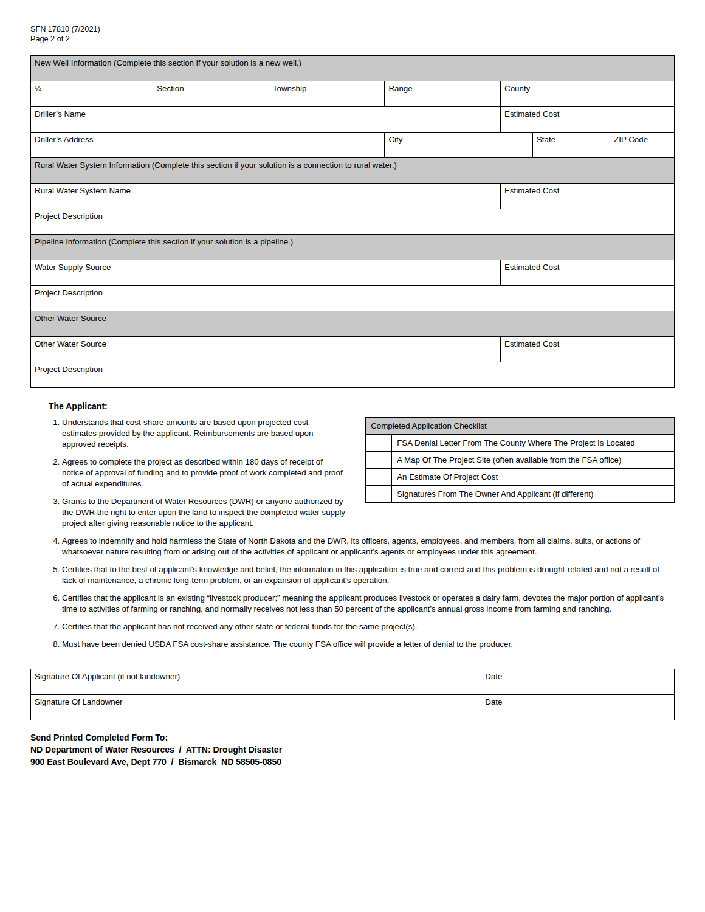SFN 17810 (7/2021)
Page 2 of 2
| New Well Information (Complete this section if your solution is a new well.) |
| ¼ | Section | Township | Range | County |
| Driller’s Name | Estimated Cost |
| Driller’s Address | City | State | ZIP Code |
| Rural Water System Information (Complete this section if your solution is a connection to rural water.) |
| Rural Water System Name | Estimated Cost |
| Project Description |
| Pipeline Information (Complete this section if your solution is a pipeline.) |
| Water Supply Source | Estimated Cost |
| Project Description |
| Other Water Source |
| Other Water Source | Estimated Cost |
| Project Description |
The Applicant:
| Completed Application Checklist |
| | FSA Denial Letter From The County Where The Project Is Located |
| | A Map Of The Project Site (often available from the FSA office) |
| | An Estimate Of Project Cost |
| | Signatures From The Owner And Applicant (if different) |
Understands that cost-share amounts are based upon projected cost estimates provided by the applicant. Reimbursements are based upon approved receipts.
Agrees to complete the project as described within 180 days of receipt of notice of approval of funding and to provide proof of work completed and proof of actual expenditures.
Grants to the Department of Water Resources (DWR) or anyone authorized by the DWR the right to enter upon the land to inspect the completed water supply project after giving reasonable notice to the applicant.
Agrees to indemnify and hold harmless the State of North Dakota and the DWR, its officers, agents, employees, and members, from all claims, suits, or actions of whatsoever nature resulting from or arising out of the activities of applicant or applicant’s agents or employees under this agreement.
Certifies that to the best of applicant’s knowledge and belief, the information in this application is true and correct and this problem is drought-related and not a result of lack of maintenance, a chronic long-term problem, or an expansion of applicant’s operation.
Certifies that the applicant is an existing “livestock producer;” meaning the applicant produces livestock or operates a dairy farm, devotes the major portion of applicant’s time to activities of farming or ranching, and normally receives not less than 50 percent of the applicant’s annual gross income from farming and ranching.
Certifies that the applicant has not received any other state or federal funds for the same project(s).
Must have been denied USDA FSA cost-share assistance. The county FSA office will provide a letter of denial to the producer.
| Signature Of Applicant (if not landowner) | Date |
| Signature Of Landowner | Date |
Send Printed Completed Form To:
ND Department of Water Resources / ATTN: Drought Disaster
900 East Boulevard Ave, Dept 770 / Bismarck ND 58505-0850